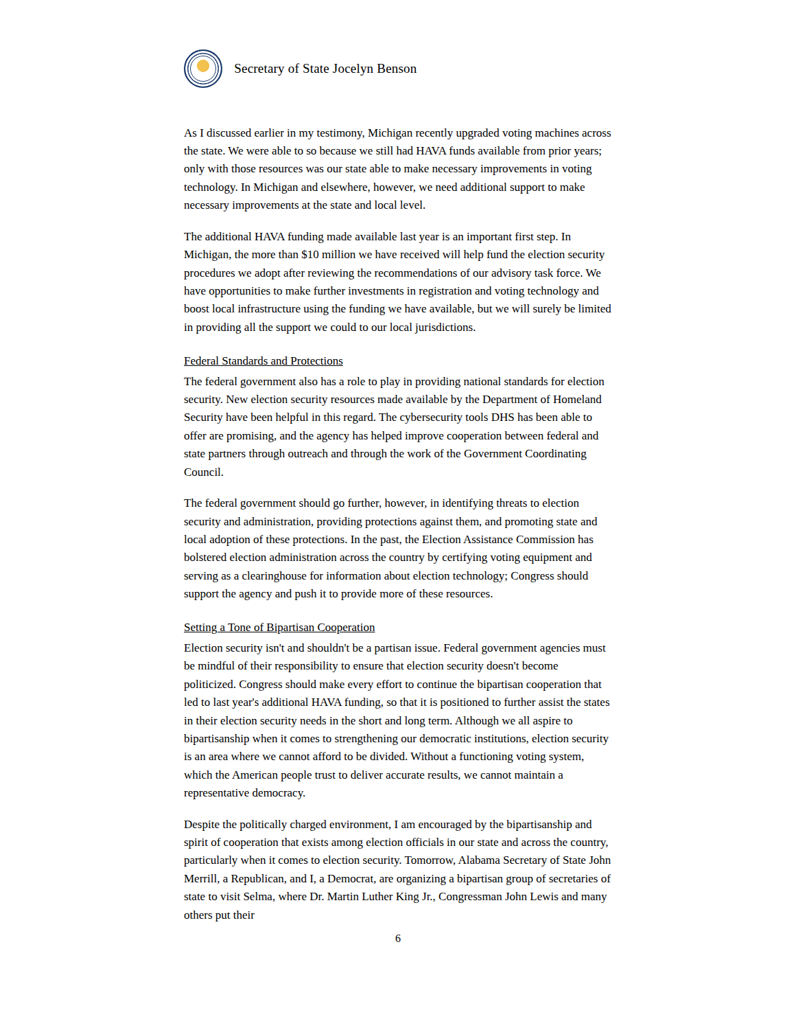Secretary of State Jocelyn Benson
As I discussed earlier in my testimony, Michigan recently upgraded voting machines across the state. We were able to so because we still had HAVA funds available from prior years; only with those resources was our state able to make necessary improvements in voting technology. In Michigan and elsewhere, however, we need additional support to make necessary improvements at the state and local level.
The additional HAVA funding made available last year is an important first step. In Michigan, the more than $10 million we have received will help fund the election security procedures we adopt after reviewing the recommendations of our advisory task force. We have opportunities to make further investments in registration and voting technology and boost local infrastructure using the funding we have available, but we will surely be limited in providing all the support we could to our local jurisdictions.
Federal Standards and Protections
The federal government also has a role to play in providing national standards for election security. New election security resources made available by the Department of Homeland Security have been helpful in this regard. The cybersecurity tools DHS has been able to offer are promising, and the agency has helped improve cooperation between federal and state partners through outreach and through the work of the Government Coordinating Council.
The federal government should go further, however, in identifying threats to election security and administration, providing protections against them, and promoting state and local adoption of these protections. In the past, the Election Assistance Commission has bolstered election administration across the country by certifying voting equipment and serving as a clearinghouse for information about election technology; Congress should support the agency and push it to provide more of these resources.
Setting a Tone of Bipartisan Cooperation
Election security isn't and shouldn't be a partisan issue. Federal government agencies must be mindful of their responsibility to ensure that election security doesn't become politicized. Congress should make every effort to continue the bipartisan cooperation that led to last year's additional HAVA funding, so that it is positioned to further assist the states in their election security needs in the short and long term. Although we all aspire to bipartisanship when it comes to strengthening our democratic institutions, election security is an area where we cannot afford to be divided. Without a functioning voting system, which the American people trust to deliver accurate results, we cannot maintain a representative democracy.
Despite the politically charged environment, I am encouraged by the bipartisanship and spirit of cooperation that exists among election officials in our state and across the country, particularly when it comes to election security. Tomorrow, Alabama Secretary of State John Merrill, a Republican, and I, a Democrat, are organizing a bipartisan group of secretaries of state to visit Selma, where Dr. Martin Luther King Jr., Congressman John Lewis and many others put their
6